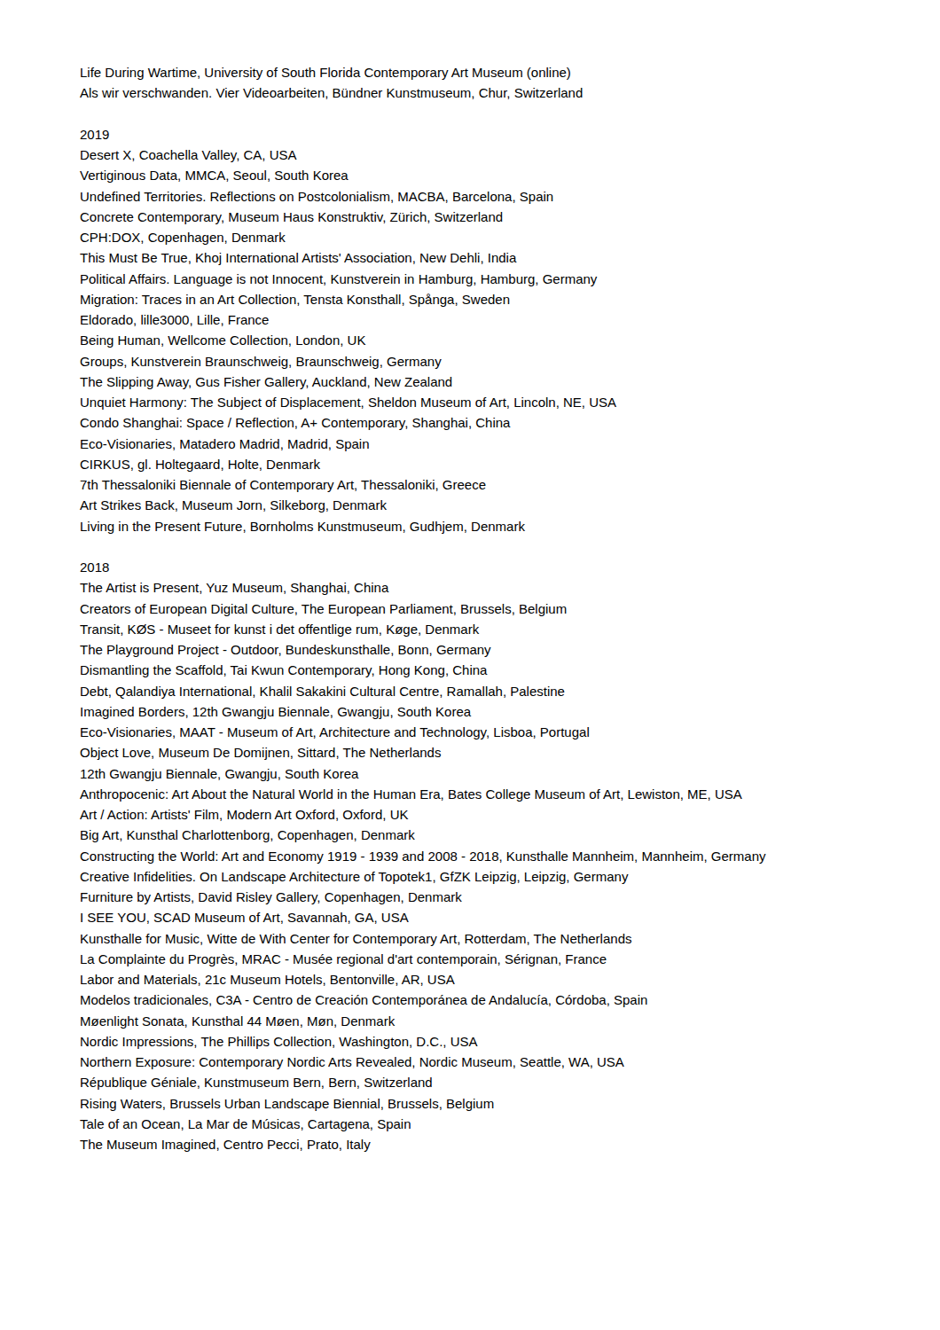Life During Wartime, University of South Florida Contemporary Art Museum (online)
Als wir verschwanden. Vier Videoarbeiten, Bündner Kunstmuseum, Chur, Switzerland
2019
Desert X, Coachella Valley, CA, USA
Vertiginous Data, MMCA, Seoul, South Korea
Undefined Territories. Reflections on Postcolonialism, MACBA, Barcelona, Spain
Concrete Contemporary, Museum Haus Konstruktiv, Zürich, Switzerland
CPH:DOX, Copenhagen, Denmark
This Must Be True, Khoj International Artists' Association, New Dehli, India
Political Affairs. Language is not Innocent, Kunstverein in Hamburg, Hamburg, Germany
Migration: Traces in an Art Collection, Tensta Konsthall, Spånga, Sweden
Eldorado, lille3000, Lille, France
Being Human, Wellcome Collection, London, UK
Groups, Kunstverein Braunschweig, Braunschweig, Germany
The Slipping Away, Gus Fisher Gallery, Auckland, New Zealand
Unquiet Harmony: The Subject of Displacement, Sheldon Museum of Art, Lincoln, NE, USA
Condo Shanghai: Space / Reflection, A+ Contemporary, Shanghai, China
Eco-Visionaries, Matadero Madrid, Madrid, Spain
CIRKUS, gl. Holtegaard, Holte, Denmark
7th Thessaloniki Biennale of Contemporary Art, Thessaloniki, Greece
Art Strikes Back, Museum Jorn, Silkeborg, Denmark
Living in the Present Future, Bornholms Kunstmuseum, Gudhjem, Denmark
2018
The Artist is Present, Yuz Museum, Shanghai, China
Creators of European Digital Culture, The European Parliament, Brussels, Belgium
Transit, KØS - Museet for kunst i det offentlige rum, Køge, Denmark
The Playground Project - Outdoor, Bundeskunsthalle, Bonn, Germany
Dismantling the Scaffold, Tai Kwun Contemporary, Hong Kong, China
Debt, Qalandiya International, Khalil Sakakini Cultural Centre, Ramallah, Palestine
Imagined Borders, 12th Gwangju Biennale, Gwangju, South Korea
Eco-Visionaries, MAAT - Museum of Art, Architecture and Technology, Lisboa, Portugal
Object Love, Museum De Domijnen, Sittard, The Netherlands
12th Gwangju Biennale, Gwangju, South Korea
Anthropocenic: Art About the Natural World in the Human Era, Bates College Museum of Art, Lewiston, ME, USA
Art / Action: Artists' Film, Modern Art Oxford, Oxford, UK
Big Art, Kunsthal Charlottenborg, Copenhagen, Denmark
Constructing the World: Art and Economy 1919 - 1939 and 2008 - 2018, Kunsthalle Mannheim, Mannheim, Germany
Creative Infidelities. On Landscape Architecture of Topotek1, GfZK Leipzig, Leipzig, Germany
Furniture by Artists, David Risley Gallery, Copenhagen, Denmark
I SEE YOU, SCAD Museum of Art, Savannah, GA, USA
Kunsthalle for Music, Witte de With Center for Contemporary Art, Rotterdam, The Netherlands
La Complainte du Progrès, MRAC - Musée regional d'art contemporain, Sérignan, France
Labor and Materials, 21c Museum Hotels, Bentonville, AR, USA
Modelos tradicionales, C3A - Centro de Creación Contemporánea de Andalucía, Córdoba, Spain
Møenlight Sonata, Kunsthal 44 Møen, Møn, Denmark
Nordic Impressions, The Phillips Collection, Washington, D.C., USA
Northern Exposure: Contemporary Nordic Arts Revealed, Nordic Museum, Seattle, WA, USA
République Géniale, Kunstmuseum Bern, Bern, Switzerland
Rising Waters, Brussels Urban Landscape Biennial, Brussels, Belgium
Tale of an Ocean, La Mar de Músicas, Cartagena, Spain
The Museum Imagined, Centro Pecci, Prato, Italy